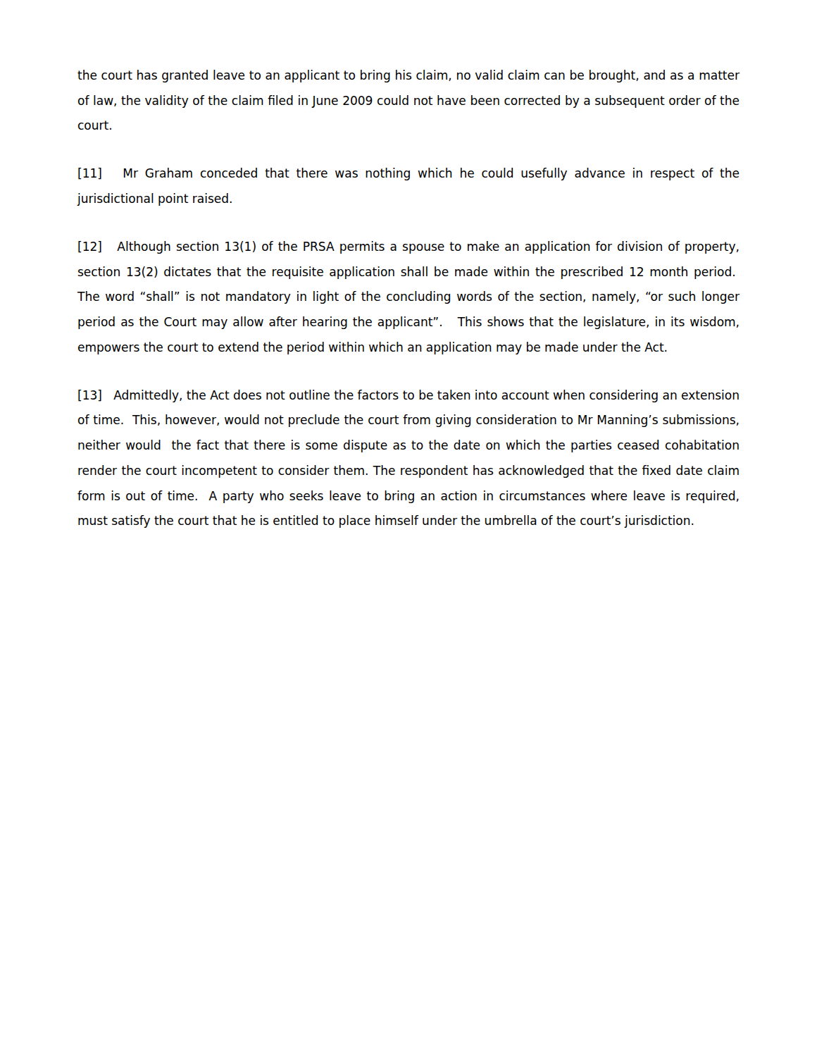the court has granted leave to an applicant to bring his claim, no valid claim can be brought, and as a matter of law, the validity of the claim filed in June 2009 could not have been corrected by a subsequent order of the court.
[11] Mr Graham conceded that there was nothing which he could usefully advance in respect of the jurisdictional point raised.
[12] Although section 13(1) of the PRSA permits a spouse to make an application for division of property, section 13(2) dictates that the requisite application shall be made within the prescribed 12 month period. The word “shall” is not mandatory in light of the concluding words of the section, namely, “or such longer period as the Court may allow after hearing the applicant”. This shows that the legislature, in its wisdom, empowers the court to extend the period within which an application may be made under the Act.
[13] Admittedly, the Act does not outline the factors to be taken into account when considering an extension of time. This, however, would not preclude the court from giving consideration to Mr Manning’s submissions, neither would the fact that there is some dispute as to the date on which the parties ceased cohabitation render the court incompetent to consider them. The respondent has acknowledged that the fixed date claim form is out of time. A party who seeks leave to bring an action in circumstances where leave is required, must satisfy the court that he is entitled to place himself under the umbrella of the court’s jurisdiction.